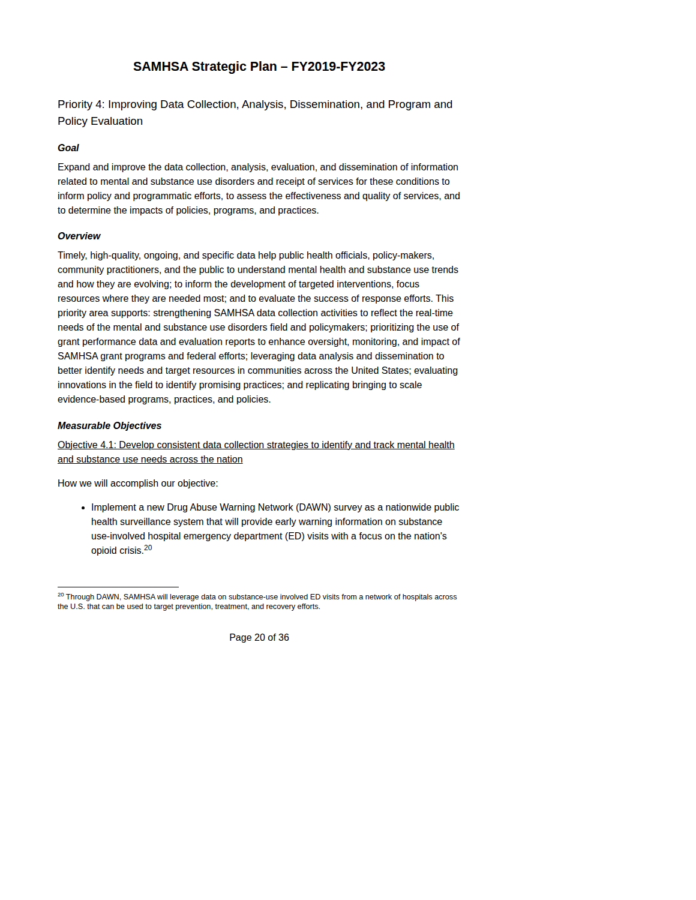SAMHSA Strategic Plan – FY2019-FY2023
Priority 4: Improving Data Collection, Analysis, Dissemination, and Program and Policy Evaluation
Goal
Expand and improve the data collection, analysis, evaluation, and dissemination of information related to mental and substance use disorders and receipt of services for these conditions to inform policy and programmatic efforts, to assess the effectiveness and quality of services, and to determine the impacts of policies, programs, and practices.
Overview
Timely, high-quality, ongoing, and specific data help public health officials, policy-makers, community practitioners, and the public to understand mental health and substance use trends and how they are evolving; to inform the development of targeted interventions, focus resources where they are needed most; and to evaluate the success of response efforts. This priority area supports: strengthening SAMHSA data collection activities to reflect the real-time needs of the mental and substance use disorders field and policymakers; prioritizing the use of grant performance data and evaluation reports to enhance oversight, monitoring, and impact of SAMHSA grant programs and federal efforts; leveraging data analysis and dissemination to better identify needs and target resources in communities across the United States; evaluating innovations in the field to identify promising practices; and replicating bringing to scale evidence-based programs, practices, and policies.
Measurable Objectives
Objective 4.1: Develop consistent data collection strategies to identify and track mental health and substance use needs across the nation
How we will accomplish our objective:
Implement a new Drug Abuse Warning Network (DAWN) survey as a nationwide public health surveillance system that will provide early warning information on substance use-involved hospital emergency department (ED) visits with a focus on the nation's opioid crisis.20
20 Through DAWN, SAMHSA will leverage data on substance-use involved ED visits from a network of hospitals across the U.S. that can be used to target prevention, treatment, and recovery efforts.
Page 20 of 36